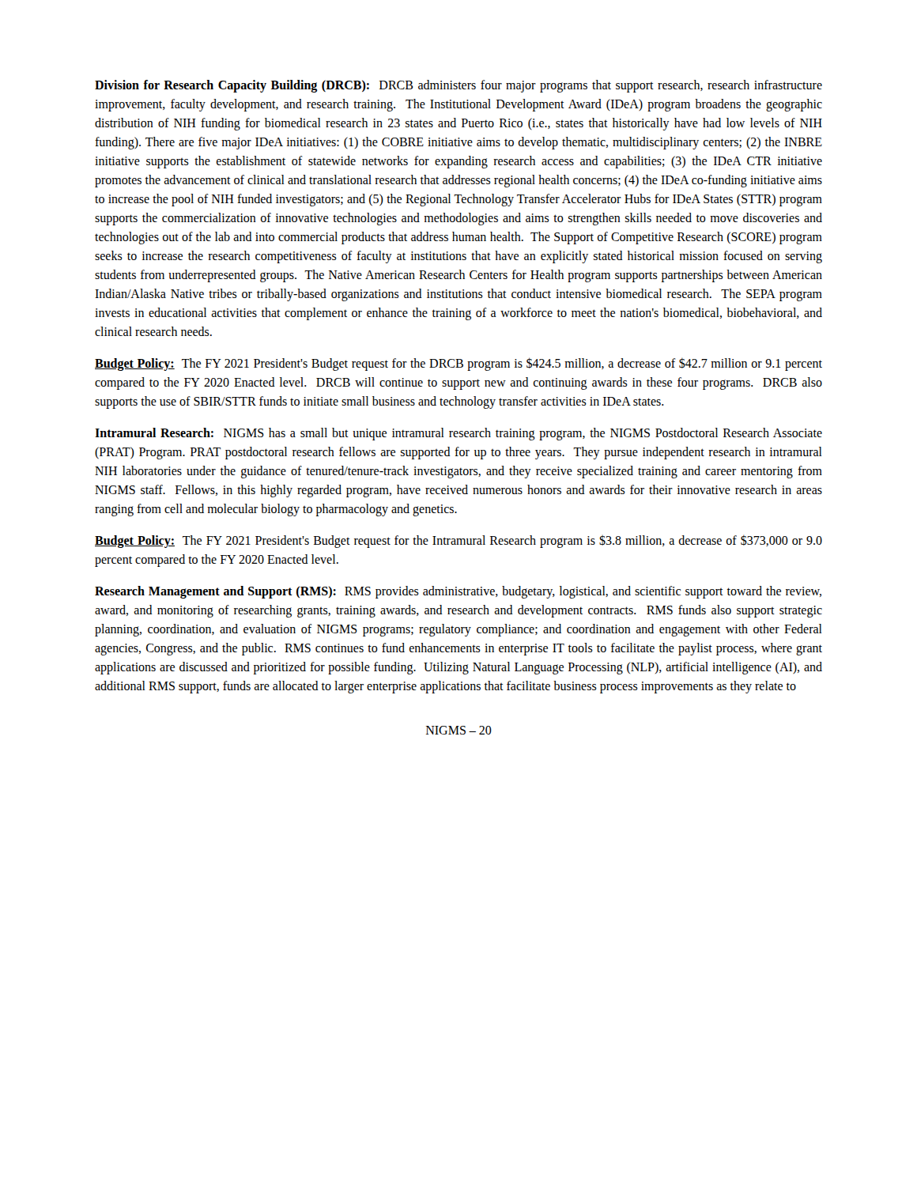Division for Research Capacity Building (DRCB): DRCB administers four major programs that support research, research infrastructure improvement, faculty development, and research training. The Institutional Development Award (IDeA) program broadens the geographic distribution of NIH funding for biomedical research in 23 states and Puerto Rico (i.e., states that historically have had low levels of NIH funding). There are five major IDeA initiatives: (1) the COBRE initiative aims to develop thematic, multidisciplinary centers; (2) the INBRE initiative supports the establishment of statewide networks for expanding research access and capabilities; (3) the IDeA CTR initiative promotes the advancement of clinical and translational research that addresses regional health concerns; (4) the IDeA co-funding initiative aims to increase the pool of NIH funded investigators; and (5) the Regional Technology Transfer Accelerator Hubs for IDeA States (STTR) program supports the commercialization of innovative technologies and methodologies and aims to strengthen skills needed to move discoveries and technologies out of the lab and into commercial products that address human health. The Support of Competitive Research (SCORE) program seeks to increase the research competitiveness of faculty at institutions that have an explicitly stated historical mission focused on serving students from underrepresented groups. The Native American Research Centers for Health program supports partnerships between American Indian/Alaska Native tribes or tribally-based organizations and institutions that conduct intensive biomedical research. The SEPA program invests in educational activities that complement or enhance the training of a workforce to meet the nation's biomedical, biobehavioral, and clinical research needs.
Budget Policy: The FY 2021 President's Budget request for the DRCB program is $424.5 million, a decrease of $42.7 million or 9.1 percent compared to the FY 2020 Enacted level. DRCB will continue to support new and continuing awards in these four programs. DRCB also supports the use of SBIR/STTR funds to initiate small business and technology transfer activities in IDeA states.
Intramural Research: NIGMS has a small but unique intramural research training program, the NIGMS Postdoctoral Research Associate (PRAT) Program. PRAT postdoctoral research fellows are supported for up to three years. They pursue independent research in intramural NIH laboratories under the guidance of tenured/tenure-track investigators, and they receive specialized training and career mentoring from NIGMS staff. Fellows, in this highly regarded program, have received numerous honors and awards for their innovative research in areas ranging from cell and molecular biology to pharmacology and genetics.
Budget Policy: The FY 2021 President's Budget request for the Intramural Research program is $3.8 million, a decrease of $373,000 or 9.0 percent compared to the FY 2020 Enacted level.
Research Management and Support (RMS): RMS provides administrative, budgetary, logistical, and scientific support toward the review, award, and monitoring of researching grants, training awards, and research and development contracts. RMS funds also support strategic planning, coordination, and evaluation of NIGMS programs; regulatory compliance; and coordination and engagement with other Federal agencies, Congress, and the public. RMS continues to fund enhancements in enterprise IT tools to facilitate the paylist process, where grant applications are discussed and prioritized for possible funding. Utilizing Natural Language Processing (NLP), artificial intelligence (AI), and additional RMS support, funds are allocated to larger enterprise applications that facilitate business process improvements as they relate to
NIGMS – 20